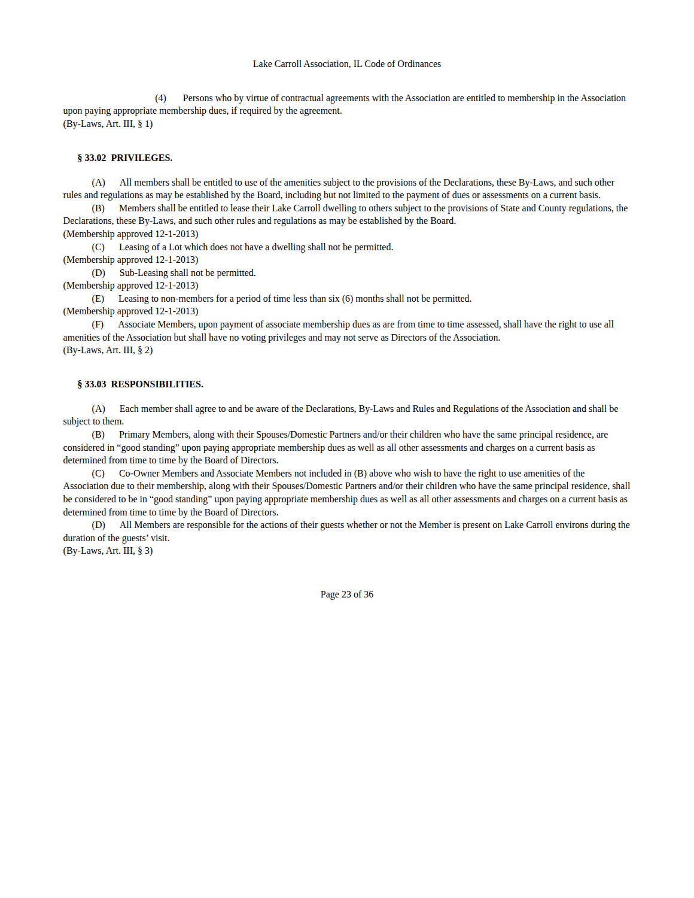Lake Carroll Association, IL Code of Ordinances
(4) Persons who by virtue of contractual agreements with the Association are entitled to membership in the Association upon paying appropriate membership dues, if required by the agreement.
(By-Laws, Art. III, § 1)
§ 33.02 PRIVILEGES.
(A) All members shall be entitled to use of the amenities subject to the provisions of the Declarations, these By-Laws, and such other rules and regulations as may be established by the Board, including but not limited to the payment of dues or assessments on a current basis.
(B) Members shall be entitled to lease their Lake Carroll dwelling to others subject to the provisions of State and County regulations, the Declarations, these By-Laws, and such other rules and regulations as may be established by the Board.
(Membership approved 12-1-2013)
(C) Leasing of a Lot which does not have a dwelling shall not be permitted.
(Membership approved 12-1-2013)
(D) Sub-Leasing shall not be permitted.
(Membership approved 12-1-2013)
(E) Leasing to non-members for a period of time less than six (6) months shall not be permitted.
(Membership approved 12-1-2013)
(F) Associate Members, upon payment of associate membership dues as are from time to time assessed, shall have the right to use all amenities of the Association but shall have no voting privileges and may not serve as Directors of the Association.
(By-Laws, Art. III, § 2)
§ 33.03 RESPONSIBILITIES.
(A) Each member shall agree to and be aware of the Declarations, By-Laws and Rules and Regulations of the Association and shall be subject to them.
(B) Primary Members, along with their Spouses/Domestic Partners and/or their children who have the same principal residence, are considered in “good standing” upon paying appropriate membership dues as well as all other assessments and charges on a current basis as determined from time to time by the Board of Directors.
(C) Co-Owner Members and Associate Members not included in (B) above who wish to have the right to use amenities of the Association due to their membership, along with their Spouses/Domestic Partners and/or their children who have the same principal residence, shall be considered to be in “good standing” upon paying appropriate membership dues as well as all other assessments and charges on a current basis as determined from time to time by the Board of Directors.
(D) All Members are responsible for the actions of their guests whether or not the Member is present on Lake Carroll environs during the duration of the guests’ visit.
(By-Laws, Art. III, § 3)
Page 23 of 36